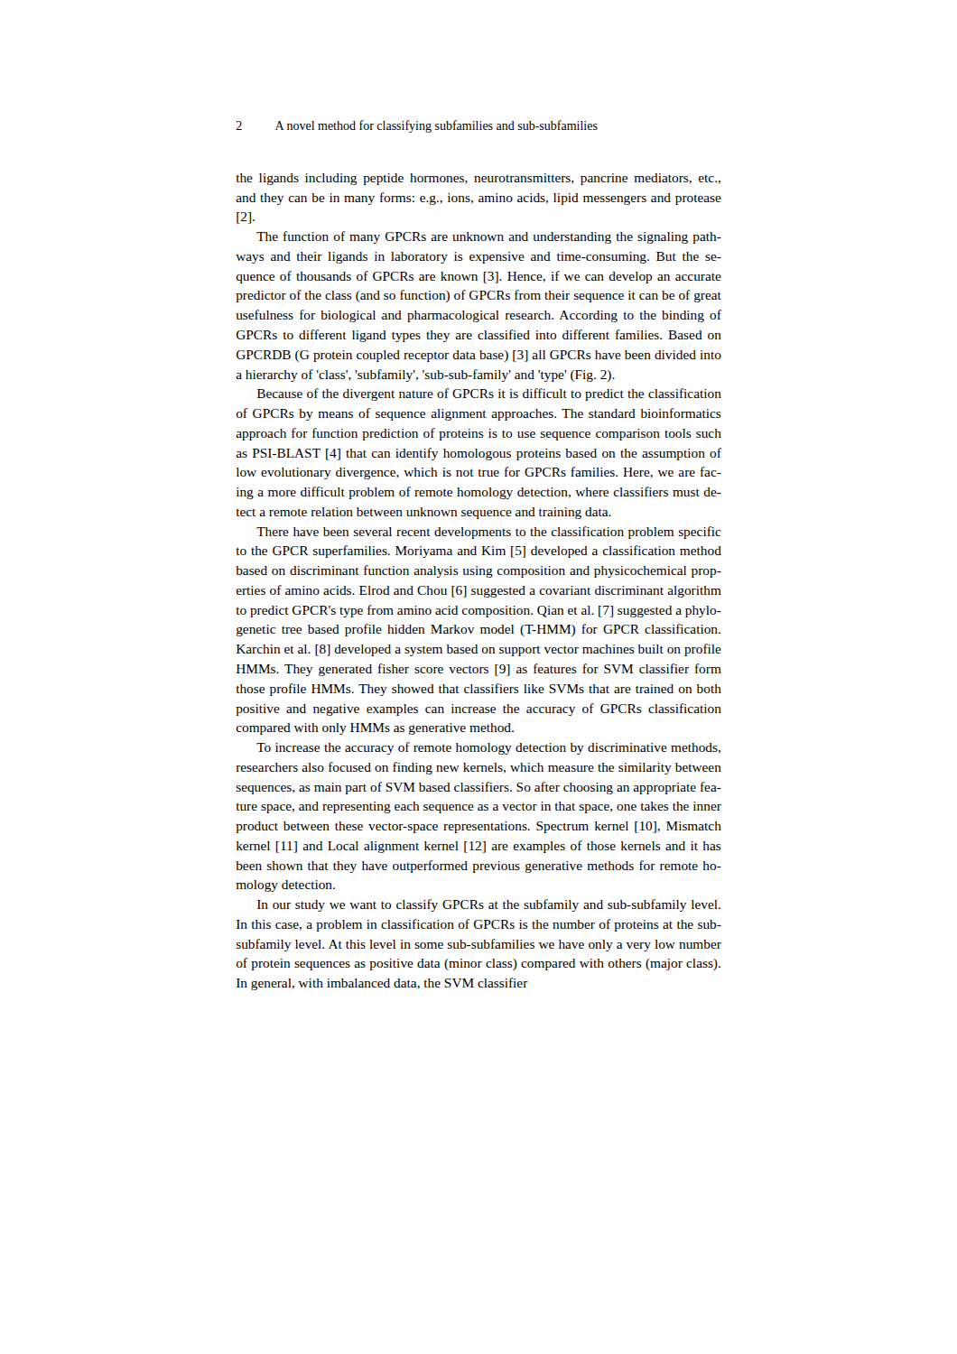2 A novel method for classifying subfamilies and sub-subfamilies
the ligands including peptide hormones, neurotransmitters, pancrine mediators, etc., and they can be in many forms: e.g., ions, amino acids, lipid messengers and protease [2].
The function of many GPCRs are unknown and understanding the signaling pathways and their ligands in laboratory is expensive and time-consuming. But the sequence of thousands of GPCRs are known [3]. Hence, if we can develop an accurate predictor of the class (and so function) of GPCRs from their sequence it can be of great usefulness for biological and pharmacological research. According to the binding of GPCRs to different ligand types they are classified into different families. Based on GPCRDB (G protein coupled receptor data base) [3] all GPCRs have been divided into a hierarchy of 'class', 'subfamily', 'sub-sub-family' and 'type' (Fig. 2).
Because of the divergent nature of GPCRs it is difficult to predict the classification of GPCRs by means of sequence alignment approaches. The standard bioinformatics approach for function prediction of proteins is to use sequence comparison tools such as PSI-BLAST [4] that can identify homologous proteins based on the assumption of low evolutionary divergence, which is not true for GPCRs families. Here, we are facing a more difficult problem of remote homology detection, where classifiers must detect a remote relation between unknown sequence and training data.
There have been several recent developments to the classification problem specific to the GPCR superfamilies. Moriyama and Kim [5] developed a classification method based on discriminant function analysis using composition and physicochemical properties of amino acids. Elrod and Chou [6] suggested a covariant discriminant algorithm to predict GPCR's type from amino acid composition. Qian et al. [7] suggested a phylogenetic tree based profile hidden Markov model (T-HMM) for GPCR classification. Karchin et al. [8] developed a system based on support vector machines built on profile HMMs. They generated fisher score vectors [9] as features for SVM classifier form those profile HMMs. They showed that classifiers like SVMs that are trained on both positive and negative examples can increase the accuracy of GPCRs classification compared with only HMMs as generative method.
To increase the accuracy of remote homology detection by discriminative methods, researchers also focused on finding new kernels, which measure the similarity between sequences, as main part of SVM based classifiers. So after choosing an appropriate feature space, and representing each sequence as a vector in that space, one takes the inner product between these vector-space representations. Spectrum kernel [10], Mismatch kernel [11] and Local alignment kernel [12] are examples of those kernels and it has been shown that they have outperformed previous generative methods for remote homology detection.
In our study we want to classify GPCRs at the subfamily and sub-subfamily level. In this case, a problem in classification of GPCRs is the number of proteins at the sub-subfamily level. At this level in some sub-subfamilies we have only a very low number of protein sequences as positive data (minor class) compared with others (major class). In general, with imbalanced data, the SVM classifier